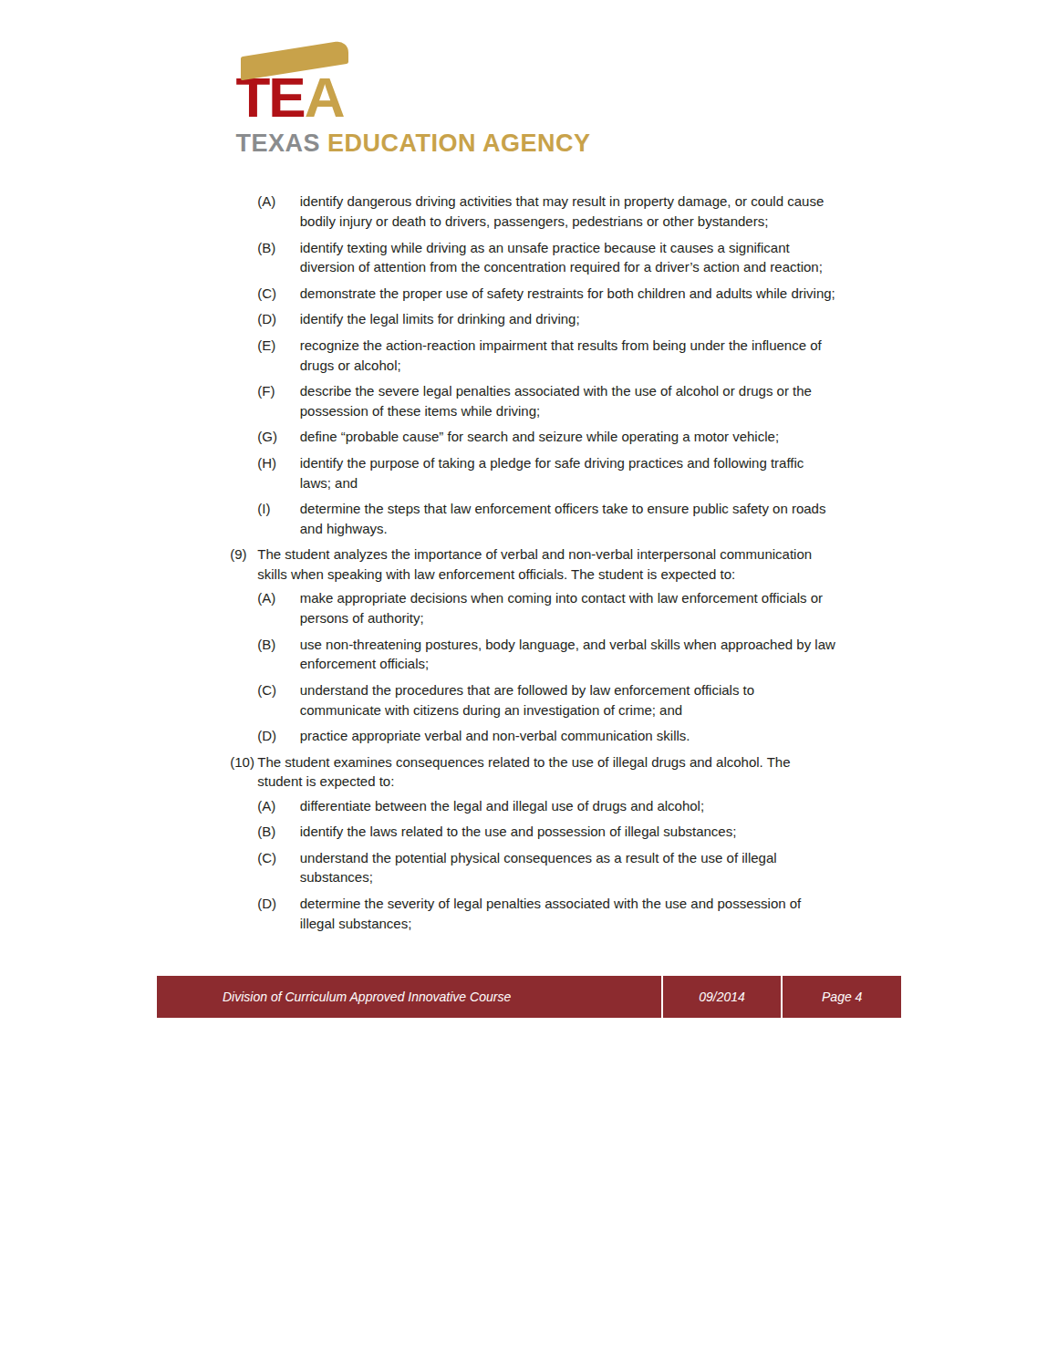TEA
Texas Education Agency
(A) identify dangerous driving activities that may result in property damage, or could cause bodily injury or death to drivers, passengers, pedestrians or other bystanders;
(B) identify texting while driving as an unsafe practice because it causes a significant diversion of attention from the concentration required for a driver’s action and reaction;
(C) demonstrate the proper use of safety restraints for both children and adults while driving;
(D) identify the legal limits for drinking and driving;
(E) recognize the action-reaction impairment that results from being under the influence of drugs or alcohol;
(F) describe the severe legal penalties associated with the use of alcohol or drugs or the possession of these items while driving;
(G) define “probable cause” for search and seizure while operating a motor vehicle;
(H) identify the purpose of taking a pledge for safe driving practices and following traffic laws; and
(I) determine the steps that law enforcement officers take to ensure public safety on roads and highways.
(9)
The student analyzes the importance of verbal and non-verbal interpersonal communication skills when speaking with law enforcement officials. The student is expected to:
(A) make appropriate decisions when coming into contact with law enforcement officials or persons of authority;
(B) use non-threatening postures, body language, and verbal skills when approached by law enforcement officials;
(C) understand the procedures that are followed by law enforcement officials to communicate with citizens during an investigation of crime; and
(D) practice appropriate verbal and non-verbal communication skills.
(10)
The student examines consequences related to the use of illegal drugs and alcohol. The student is expected to:
(A) differentiate between the legal and illegal use of drugs and alcohol;
(B) identify the laws related to the use and possession of illegal substances;
(C) understand the potential physical consequences as a result of the use of illegal substances;
(D) determine the severity of legal penalties associated with the use and possession of illegal substances;
Division of Curriculum Approved Innovative Course
09/2014
Page 4